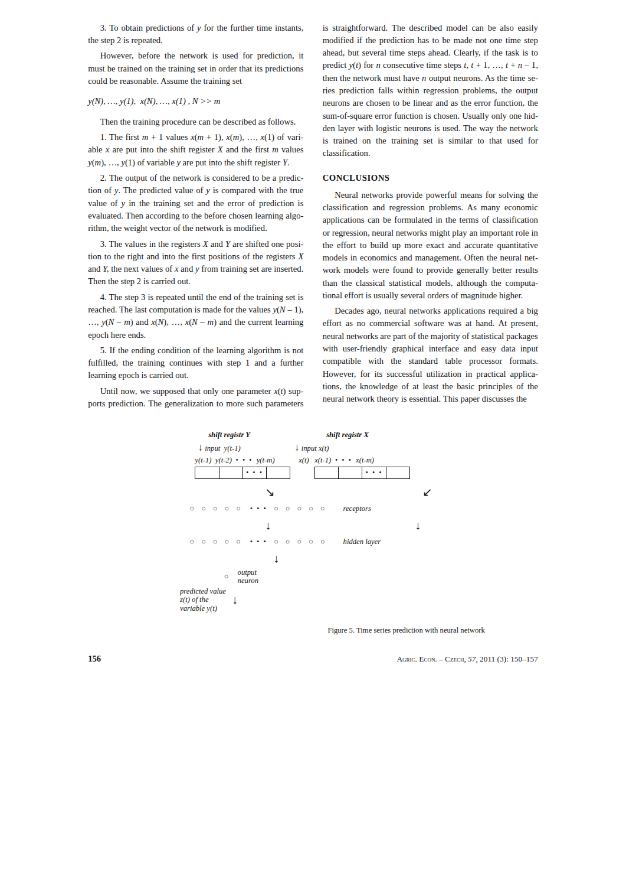3. To obtain predictions of y for the further time instants, the step 2 is repeated.
However, before the network is used for prediction, it must be trained on the training set in order that its predictions could be reasonable. Assume the training set
y(N), …, y(1), x(N), …, x(1) , N >> m
Then the training procedure can be described as follows.
1. The first m + 1 values x(m + 1), x(m), …, x(1) of variable x are put into the shift register X and the first m values y(m), …, y(1) of variable y are put into the shift register Y.
2. The output of the network is considered to be a prediction of y. The predicted value of y is compared with the true value of y in the training set and the error of prediction is evaluated. Then according to the before chosen learning algorithm, the weight vector of the network is modified.
3. The values in the registers X and Y are shifted one position to the right and into the first positions of the registers X and Y, the next values of x and y from training set are inserted. Then the step 2 is carried out.
4. The step 3 is repeated until the end of the training set is reached. The last computation is made for the values y(N – 1), …, y(N – m) and x(N), …, x(N – m) and the current learning epoch here ends.
5. If the ending condition of the learning algorithm is not fulfilled, the training continues with step 1 and a further learning epoch is carried out.
Until now, we supposed that only one parameter x(t) supports prediction. The generalization to more such parameters is straightforward. The described model can be also easily modified if the prediction has to be made not one time step ahead, but several time steps ahead. Clearly, if the task is to predict y(t) for n consecutive time steps t, t + 1, …, t + n – 1, then the network must have n output neurons. As the time series prediction falls within regression problems, the output neurons are chosen to be linear and as the error function, the sum-of-square error function is chosen. Usually only one hidden layer with logistic neurons is used. The way the network is trained on the training set is similar to that used for classification.
Conclusions
Neural networks provide powerful means for solving the classification and regression problems. As many economic applications can be formulated in the terms of classification or regression, neural networks might play an important role in the effort to build up more exact and accurate quantitative models in economics and management. Often the neural network models were found to provide generally better results than the classical statistical models, although the computational effort is usually several orders of magnitude higher.
Decades ago, neural networks applications required a big effort as no commercial software was at hand. At present, neural networks are part of the majority of statistical packages with user-friendly graphical interface and easy data input compatible with the standard table processor formats. However, for its successful utilization in practical applications, the knowledge of at least the basic principles of the neural network theory is essential. This paper discusses the
shift registr Y shift registr X
↓ input y(t-1) ↓ input x(t)
y(t-1) y(t-2) • • • y(t-m) x(t) x(t-1) • • • x(t-m)
• • •
• • •
↘ ↙
○ ○ ○ ○ ○ • • • ○ ○ ○ ○ ○ receptors
↓ ↓
○ ○ ○ ○ ○ • • • ○ ○ ○ ○ ○ hidden layer
↓
○ output
neuron
predicted value
z(t) of the
variable y(t) ↓
Figure 5. Time series prediction with neural network
156 Agric. Econ. – Czech, 57, 2011 (3): 150–157